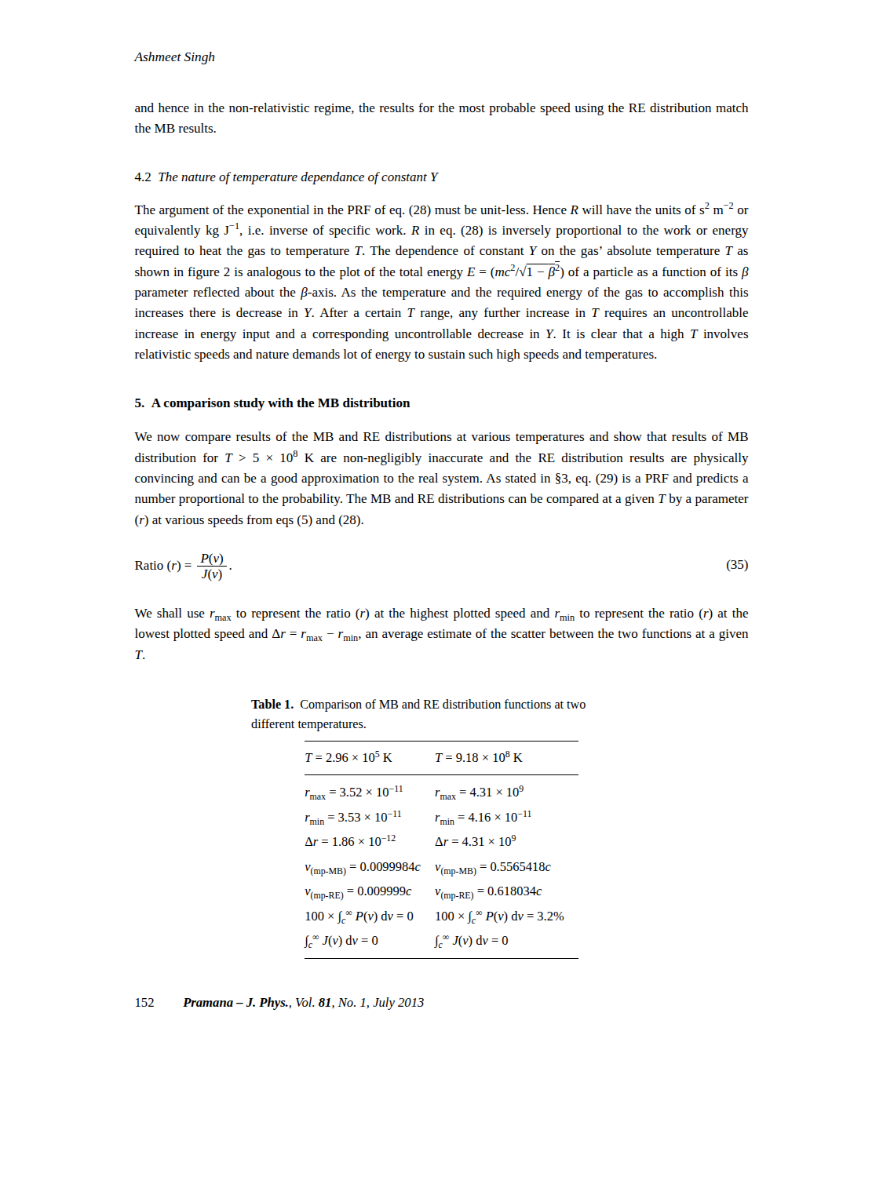Ashmeet Singh
and hence in the non-relativistic regime, the results for the most probable speed using the RE distribution match the MB results.
4.2 The nature of temperature dependance of constant Y
The argument of the exponential in the PRF of eq. (28) must be unit-less. Hence R will have the units of s2 m−2 or equivalently kg J−1, i.e. inverse of specific work. R in eq. (28) is inversely proportional to the work or energy required to heat the gas to temperature T. The dependence of constant Y on the gas’ absolute temperature T as shown in figure 2 is analogous to the plot of the total energy E = (mc2/√1 − β2) of a particle as a function of its β parameter reflected about the β-axis. As the temperature and the required energy of the gas to accomplish this increases there is decrease in Y. After a certain T range, any further increase in T requires an uncontrollable increase in energy input and a corresponding uncontrollable decrease in Y. It is clear that a high T involves relativistic speeds and nature demands lot of energy to sustain such high speeds and temperatures.
5. A comparison study with the MB distribution
We now compare results of the MB and RE distributions at various temperatures and show that results of MB distribution for T > 5 × 108 K are non-negligibly inaccurate and the RE distribution results are physically convincing and can be a good approximation to the real system. As stated in §3, eq. (29) is a PRF and predicts a number proportional to the probability. The MB and RE distributions can be compared at a given T by a parameter (r) at various speeds from eqs (5) and (28).
Ratio (r) = P(v) J(v) .
(35)
We shall use rmax to represent the ratio (r) at the highest plotted speed and rmin to represent the ratio (r) at the lowest plotted speed and Δr = rmax − rmin, an average estimate of the scatter between the two functions at a given T.
Table 1. Comparison of MB and RE distribution functions at two different temperatures.
| T = 2.96 × 10 5 K | T = 9.18 × 10 8 K |
| --- | --- |
| r max = 3.52 × 10 −11 | r max = 4.31 × 10 9 |
| r min = 3.53 × 10 −11 | r min = 4.16 × 10 −11 |
| Δ r = 1.86 × 10 −12 | Δ r = 4.31 × 10 9 |
| v (mp-MB) = 0.0099984 c | v (mp-MB) = 0.5565418 c |
| v (mp-RE) = 0.009999 c | v (mp-RE) = 0.618034 c |
| 100 × ∫ c ∞ P ( v ) d v = 0 | 100 × ∫ c ∞ P ( v ) d v = 3.2% |
| ∫ c ∞ J ( v ) d v = 0 | ∫ c ∞ J ( v ) d v = 0 |
152
Pramana – J. Phys., Vol. 81, No. 1, July 2013